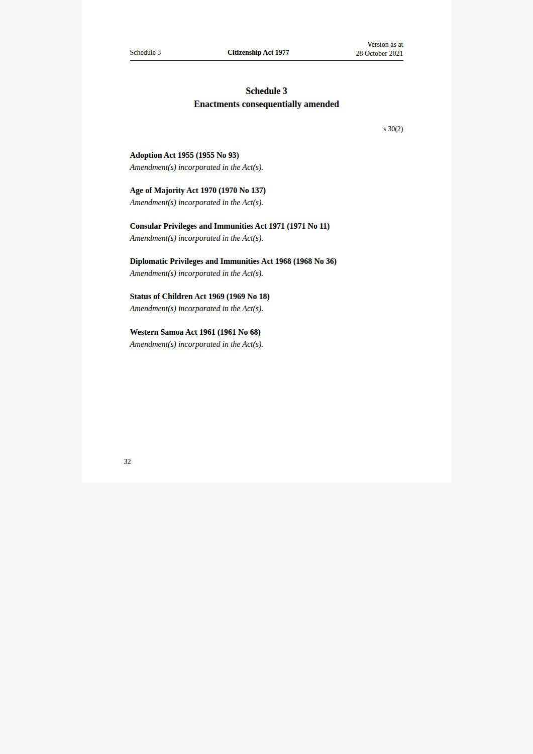Schedule 3
Citizenship Act 1977
Version as at
28 October 2021
Schedule 3
Enactments consequentially amended
s 30(2)
Adoption Act 1955 (1955 No 93)
Amendment(s) incorporated in the Act(s).
Age of Majority Act 1970 (1970 No 137)
Amendment(s) incorporated in the Act(s).
Consular Privileges and Immunities Act 1971 (1971 No 11)
Amendment(s) incorporated in the Act(s).
Diplomatic Privileges and Immunities Act 1968 (1968 No 36)
Amendment(s) incorporated in the Act(s).
Status of Children Act 1969 (1969 No 18)
Amendment(s) incorporated in the Act(s).
Western Samoa Act 1961 (1961 No 68)
Amendment(s) incorporated in the Act(s).
32